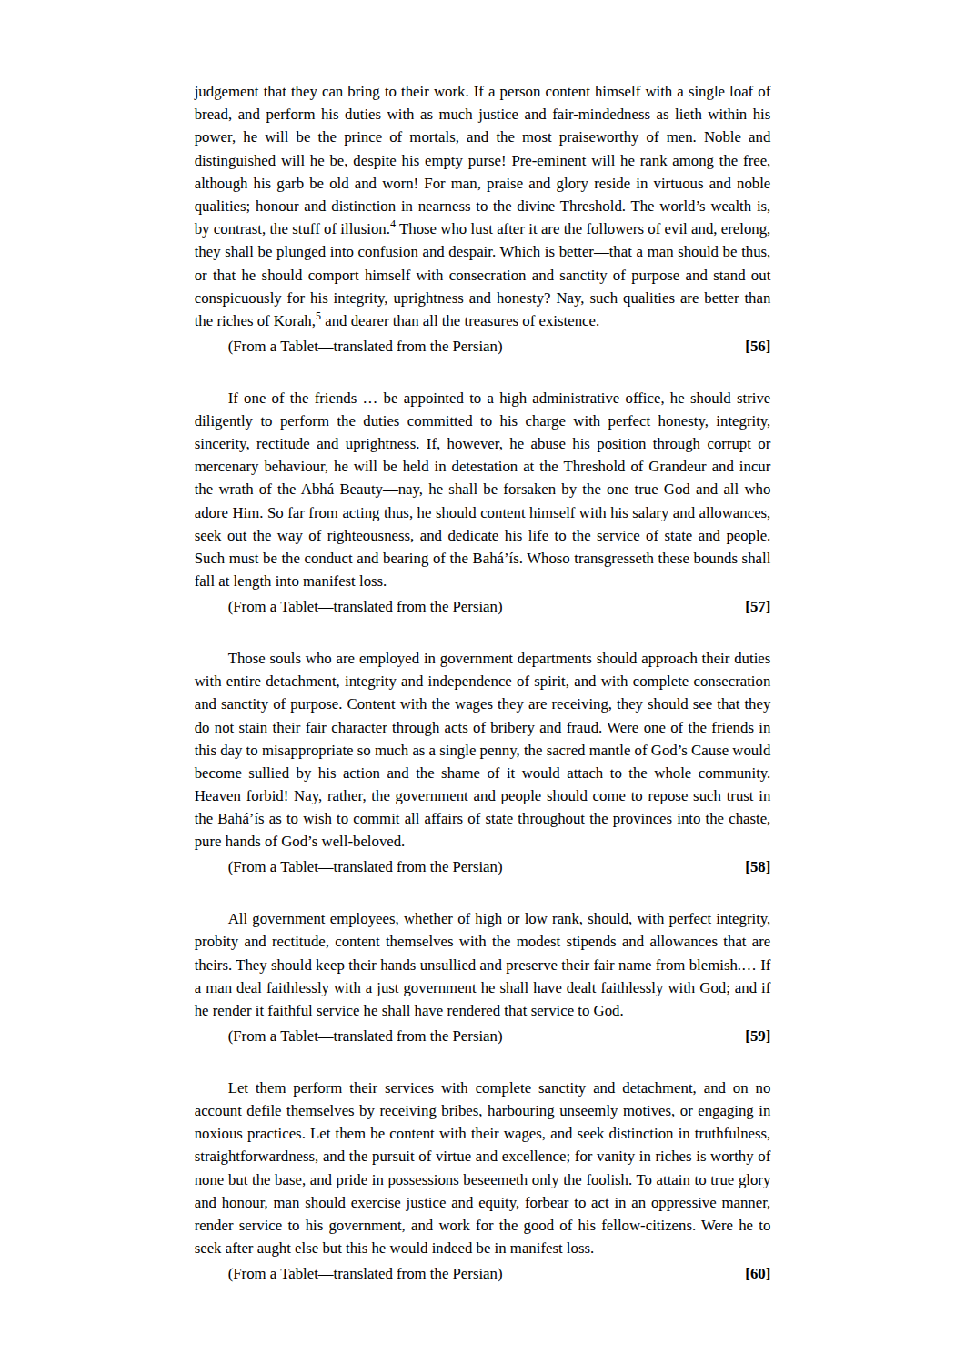judgement that they can bring to their work. If a person content himself with a single loaf of bread, and perform his duties with as much justice and fair-mindedness as lieth within his power, he will be the prince of mortals, and the most praiseworthy of men. Noble and distinguished will he be, despite his empty purse! Pre-eminent will he rank among the free, although his garb be old and worn! For man, praise and glory reside in virtuous and noble qualities; honour and distinction in nearness to the divine Threshold. The world’s wealth is, by contrast, the stuff of illusion.4 Those who lust after it are the followers of evil and, erelong, they shall be plunged into confusion and despair. Which is better—that a man should be thus, or that he should comport himself with consecration and sanctity of purpose and stand out conspicuously for his integrity, uprightness and honesty? Nay, such qualities are better than the riches of Korah,5 and dearer than all the treasures of existence.
(From a Tablet—translated from the Persian) [56]
If one of the friends … be appointed to a high administrative office, he should strive diligently to perform the duties committed to his charge with perfect honesty, integrity, sincerity, rectitude and uprightness. If, however, he abuse his position through corrupt or mercenary behaviour, he will be held in detestation at the Threshold of Grandeur and incur the wrath of the Abhá Beauty—nay, he shall be forsaken by the one true God and all who adore Him. So far from acting thus, he should content himself with his salary and allowances, seek out the way of righteousness, and dedicate his life to the service of state and people. Such must be the conduct and bearing of the Bahá’ís. Whoso transgresseth these bounds shall fall at length into manifest loss.
(From a Tablet—translated from the Persian) [57]
Those souls who are employed in government departments should approach their duties with entire detachment, integrity and independence of spirit, and with complete consecration and sanctity of purpose. Content with the wages they are receiving, they should see that they do not stain their fair character through acts of bribery and fraud. Were one of the friends in this day to misappropriate so much as a single penny, the sacred mantle of God’s Cause would become sullied by his action and the shame of it would attach to the whole community. Heaven forbid! Nay, rather, the government and people should come to repose such trust in the Bahá’ís as to wish to commit all affairs of state throughout the provinces into the chaste, pure hands of God’s well-beloved.
(From a Tablet—translated from the Persian) [58]
All government employees, whether of high or low rank, should, with perfect integrity, probity and rectitude, content themselves with the modest stipends and allowances that are theirs. They should keep their hands unsullied and preserve their fair name from blemish.… If a man deal faithlessly with a just government he shall have dealt faithlessly with God; and if he render it faithful service he shall have rendered that service to God.
(From a Tablet—translated from the Persian) [59]
Let them perform their services with complete sanctity and detachment, and on no account defile themselves by receiving bribes, harbouring unseemly motives, or engaging in noxious practices. Let them be content with their wages, and seek distinction in truthfulness, straightforwardness, and the pursuit of virtue and excellence; for vanity in riches is worthy of none but the base, and pride in possessions beseemeth only the foolish. To attain to true glory and honour, man should exercise justice and equity, forbear to act in an oppressive manner, render service to his government, and work for the good of his fellow-citizens. Were he to seek after aught else but this he would indeed be in manifest loss.
(From a Tablet—translated from the Persian) [60]